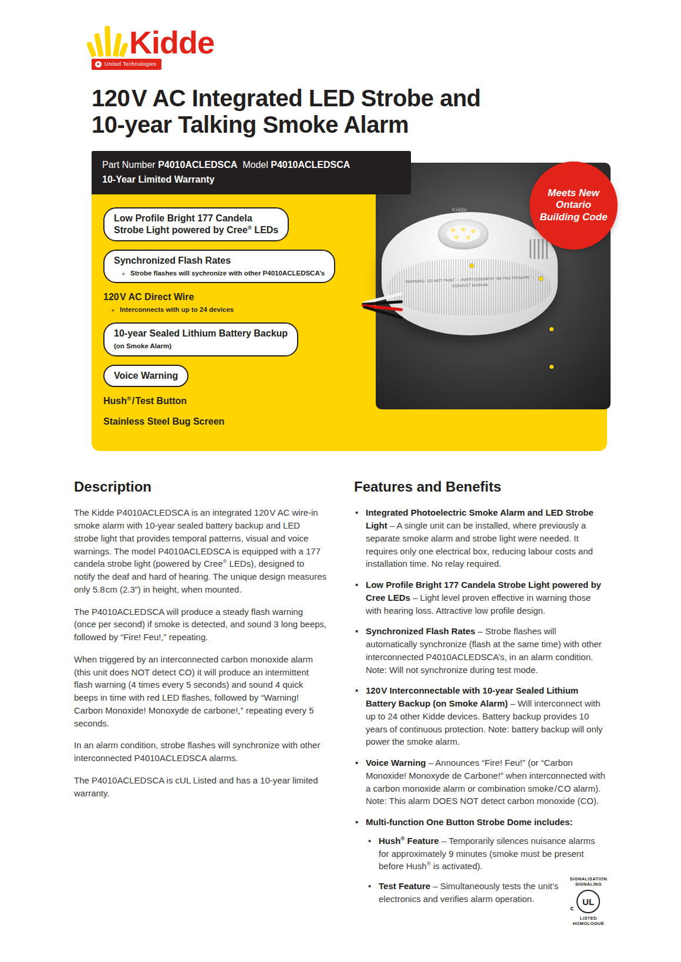Kidde
✦United Technologies
120 V AC Integrated LED Strobe and
10-year Talking Smoke Alarm
Part Number P4010ACLEDSCA Model P4010ACLEDSCA
10-Year Limited Warranty
Low Profile Bright 177 Candela
Strobe Light powered by Cree® LEDs
Synchronized Flash Rates
Strobe flashes will sychronize with other P4010ACLEDSCA’s
120 V AC Direct Wire
Interconnects with up to 24 devices
10-year Sealed Lithium Battery Backup
(on Smoke Alarm)
Voice Warning
Hush® / Test Button
Stainless Steel Bug Screen
Kidde
WARNING: DO NOT PAINT — AVERTISSEMENT: NE PAS PEINDRE — CONSULT MANUAL
Meets New
Ontario
Building Code
Description
The Kidde P4010ACLEDSCA is an integrated 120 V AC wire-in smoke alarm with 10-year sealed battery backup and LED strobe light that provides temporal patterns, visual and voice warnings. The model P4010ACLEDSCA is equipped with a 177 candela strobe light (powered by Cree® LEDs), designed to notify the deaf and hard of hearing. The unique design measures only 5.8 cm (2.3”) in height, when mounted.
The P4010ACLEDSCA will produce a steady flash warning (once per second) if smoke is detected, and sound 3 long beeps, followed by “Fire! Feu!,” repeating.
When triggered by an interconnected carbon monoxide alarm (this unit does NOT detect CO) it will produce an intermittent flash warning (4 times every 5 seconds) and sound 4 quick beeps in time with red LED flashes, followed by “Warning! Carbon Monoxide! Monoxyde de carbone!,” repeating every 5 seconds.
In an alarm condition, strobe flashes will synchronize with other interconnected P4010ACLEDSCA alarms.
The P4010ACLEDSCA is cUL Listed and has a 10-year limited warranty.
Features and Benefits
Integrated Photoelectric Smoke Alarm and LED Strobe Light – A single unit can be installed, where previously a separate smoke alarm and strobe light were needed. It requires only one electrical box, reducing labour costs and installation time. No relay required.
Low Profile Bright 177 Candela Strobe Light powered by Cree LEDs – Light level proven effective in warning those with hearing loss. Attractive low profile design.
Synchronized Flash Rates – Strobe flashes will automatically synchronize (flash at the same time) with other interconnected P4010ACLEDSCA’s, in an alarm condition. Note: Will not synchronize during test mode.
120 V Interconnectable with 10-year Sealed Lithium Battery Backup (on Smoke Alarm) – Will interconnect with up to 24 other Kidde devices. Battery backup provides 10 years of continuous protection. Note: battery backup will only power the smoke alarm.
Voice Warning – Announces “Fire! Feu!” (or “Carbon Monoxide! Monoxyde de Carbone!” when interconnected with a carbon monoxide alarm or combination smoke / CO alarm). Note: This alarm DOES NOT detect carbon monoxide (CO).
Multi-function One Button Strobe Dome includes:
Hush® Feature – Temporarily silences nuisance alarms for approximately 9 minutes (smoke must be present before Hush® is activated).
SIGNALISATION
SIGNALING
c UL
LISTED
HOMOLOGUÉ
Test Feature – Simultaneously tests the unit’s electronics and verifies alarm operation.